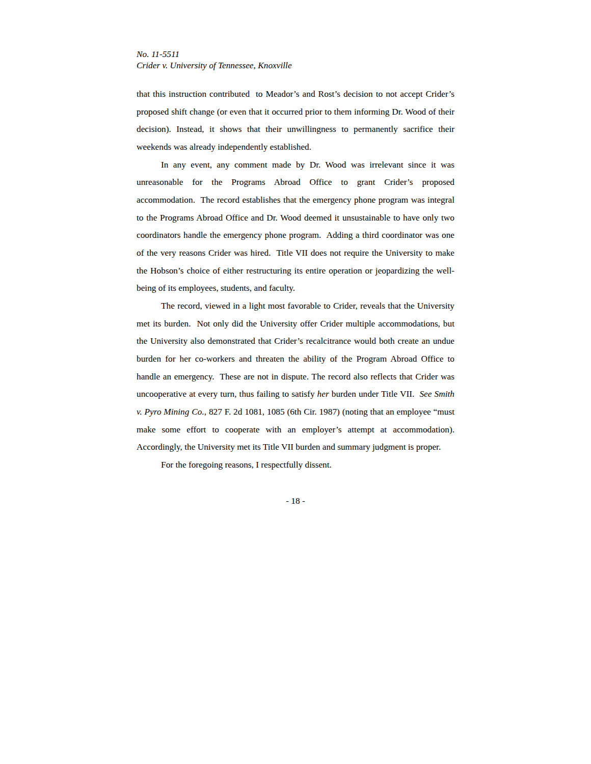No. 11-5511
Crider v. University of Tennessee, Knoxville
that this instruction contributed to Meador’s and Rost’s decision to not accept Crider’s proposed shift change (or even that it occurred prior to them informing Dr. Wood of their decision). Instead, it shows that their unwillingness to permanently sacrifice their weekends was already independently established.
In any event, any comment made by Dr. Wood was irrelevant since it was unreasonable for the Programs Abroad Office to grant Crider’s proposed accommodation. The record establishes that the emergency phone program was integral to the Programs Abroad Office and Dr. Wood deemed it unsustainable to have only two coordinators handle the emergency phone program. Adding a third coordinator was one of the very reasons Crider was hired. Title VII does not require the University to make the Hobson’s choice of either restructuring its entire operation or jeopardizing the well-being of its employees, students, and faculty.
The record, viewed in a light most favorable to Crider, reveals that the University met its burden. Not only did the University offer Crider multiple accommodations, but the University also demonstrated that Crider’s recalcitrance would both create an undue burden for her co-workers and threaten the ability of the Program Abroad Office to handle an emergency. These are not in dispute. The record also reflects that Crider was uncooperative at every turn, thus failing to satisfy her burden under Title VII. See Smith v. Pyro Mining Co., 827 F. 2d 1081, 1085 (6th Cir. 1987) (noting that an employee “must make some effort to cooperate with an employer’s attempt at accommodation). Accordingly, the University met its Title VII burden and summary judgment is proper.
For the foregoing reasons, I respectfully dissent.
- 18 -